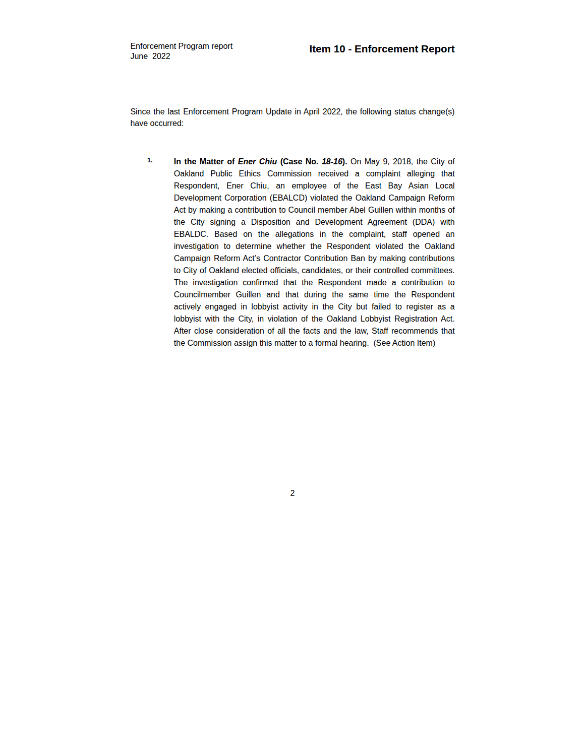Enforcement Program report
June 2022
Item 10 - Enforcement Report
Since the last Enforcement Program Update in April 2022, the following status change(s) have occurred:
In the Matter of Ener Chiu (Case No. 18-16). On May 9, 2018, the City of Oakland Public Ethics Commission received a complaint alleging that Respondent, Ener Chiu, an employee of the East Bay Asian Local Development Corporation (EBALCD) violated the Oakland Campaign Reform Act by making a contribution to Council member Abel Guillen within months of the City signing a Disposition and Development Agreement (DDA) with EBALDC. Based on the allegations in the complaint, staff opened an investigation to determine whether the Respondent violated the Oakland Campaign Reform Act’s Contractor Contribution Ban by making contributions to City of Oakland elected officials, candidates, or their controlled committees. The investigation confirmed that the Respondent made a contribution to Councilmember Guillen and that during the same time the Respondent actively engaged in lobbyist activity in the City but failed to register as a lobbyist with the City, in violation of the Oakland Lobbyist Registration Act. After close consideration of all the facts and the law, Staff recommends that the Commission assign this matter to a formal hearing. (See Action Item)
2